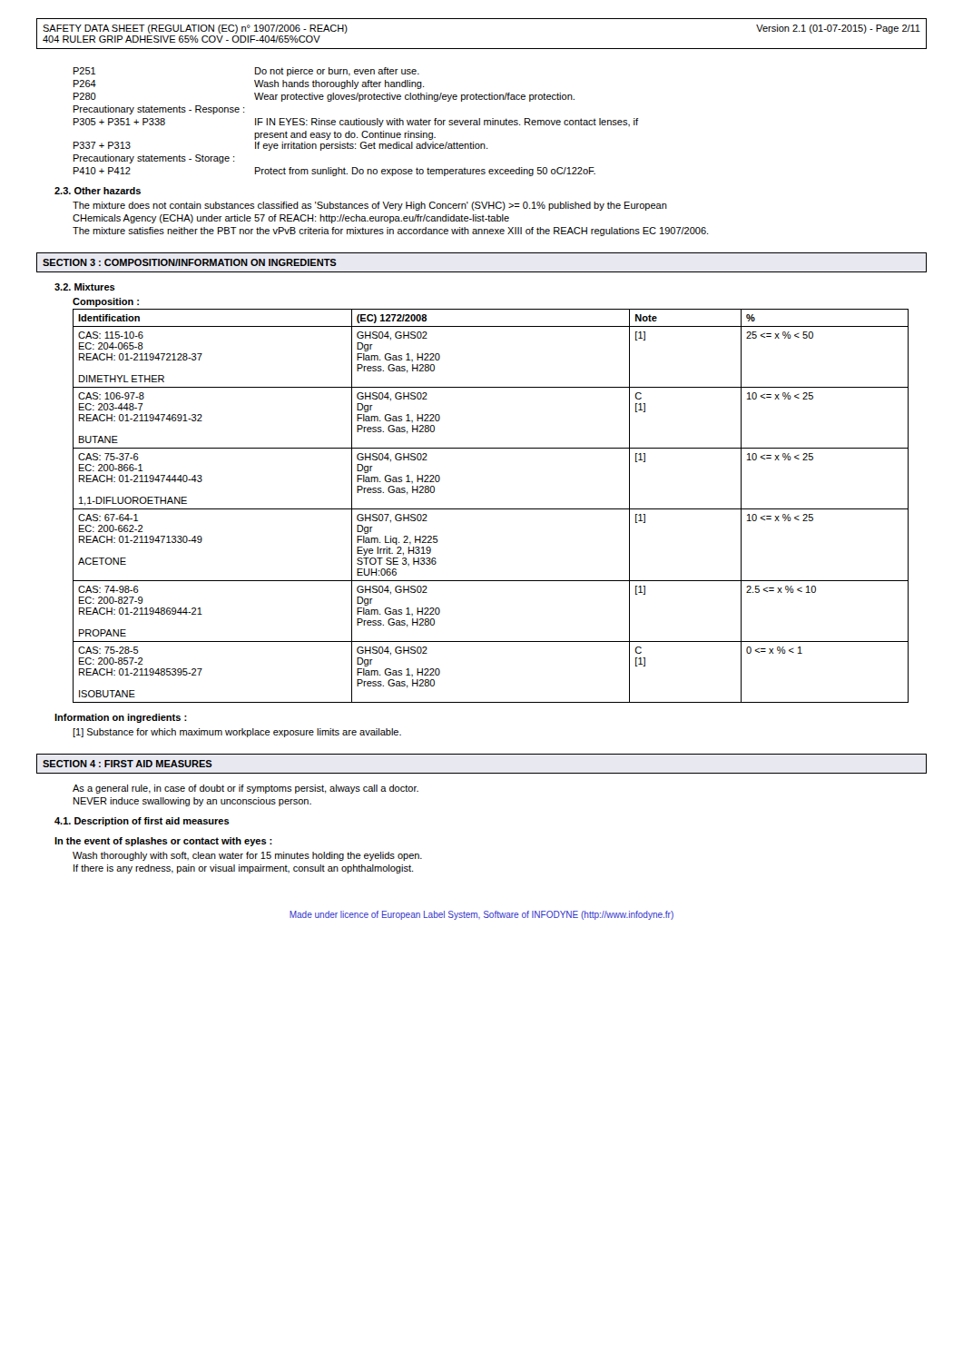SAFETY DATA SHEET (REGULATION (EC) n° 1907/2006 - REACH)
Version 2.1 (01-07-2015) - Page 2/11
404 RULER GRIP ADHESIVE 65% COV - ODIF-404/65%COV
P251
Do not pierce or burn, even after use.
P264
Wash hands thoroughly after handling.
P280
Wear protective gloves/protective clothing/eye protection/face protection.
Precautionary statements - Response :
P305 + P351 + P338
IF IN EYES: Rinse cautiously with water for several minutes. Remove contact lenses, if
present and easy to do. Continue rinsing.
P337 + P313
If eye irritation persists: Get medical advice/attention.
Precautionary statements - Storage :
P410 + P412
Protect from sunlight. Do no expose to temperatures exceeding 50 oC/122oF.
2.3. Other hazards
The mixture does not contain substances classified as 'Substances of Very High Concern' (SVHC) >= 0.1% published by the European
CHemicals Agency (ECHA) under article 57 of REACH: http://echa.europa.eu/fr/candidate-list-table
The mixture satisfies neither the PBT nor the vPvB criteria for mixtures in accordance with annexe XIII of the REACH regulations EC 1907/2006.
SECTION 3 : COMPOSITION/INFORMATION ON INGREDIENTS
3.2. Mixtures
Composition :
| Identification | (EC) 1272/2008 | Note | % |
| --- | --- | --- | --- |
| CAS: 115-10-6 EC: 204-065-8 REACH: 01-2119472128-37 DIMETHYL ETHER | GHS04, GHS02 Dgr Flam. Gas 1, H220 Press. Gas, H280 | [1] | 25 <= x % < 50 |
| CAS: 106-97-8 EC: 203-448-7 REACH: 01-2119474691-32 BUTANE | GHS04, GHS02 Dgr Flam. Gas 1, H220 Press. Gas, H280 | C [1] | 10 <= x % < 25 |
| CAS: 75-37-6 EC: 200-866-1 REACH: 01-2119474440-43 1,1-DIFLUOROETHANE | GHS04, GHS02 Dgr Flam. Gas 1, H220 Press. Gas, H280 | [1] | 10 <= x % < 25 |
| CAS: 67-64-1 EC: 200-662-2 REACH: 01-2119471330-49 ACETONE | GHS07, GHS02 Dgr Flam. Liq. 2, H225 Eye Irrit. 2, H319 STOT SE 3, H336 EUH:066 | [1] | 10 <= x % < 25 |
| CAS: 74-98-6 EC: 200-827-9 REACH: 01-2119486944-21 PROPANE | GHS04, GHS02 Dgr Flam. Gas 1, H220 Press. Gas, H280 | [1] | 2.5 <= x % < 10 |
| CAS: 75-28-5 EC: 200-857-2 REACH: 01-2119485395-27 ISOBUTANE | GHS04, GHS02 Dgr Flam. Gas 1, H220 Press. Gas, H280 | C [1] | 0 <= x % < 1 |
Information on ingredients :
[1] Substance for which maximum workplace exposure limits are available.
SECTION 4 : FIRST AID MEASURES
As a general rule, in case of doubt or if symptoms persist, always call a doctor.
NEVER induce swallowing by an unconscious person.
4.1. Description of first aid measures
In the event of splashes or contact with eyes :
Wash thoroughly with soft, clean water for 15 minutes holding the eyelids open.
If there is any redness, pain or visual impairment, consult an ophthalmologist.
Made under licence of European Label System, Software of INFODYNE (http://www.infodyne.fr)